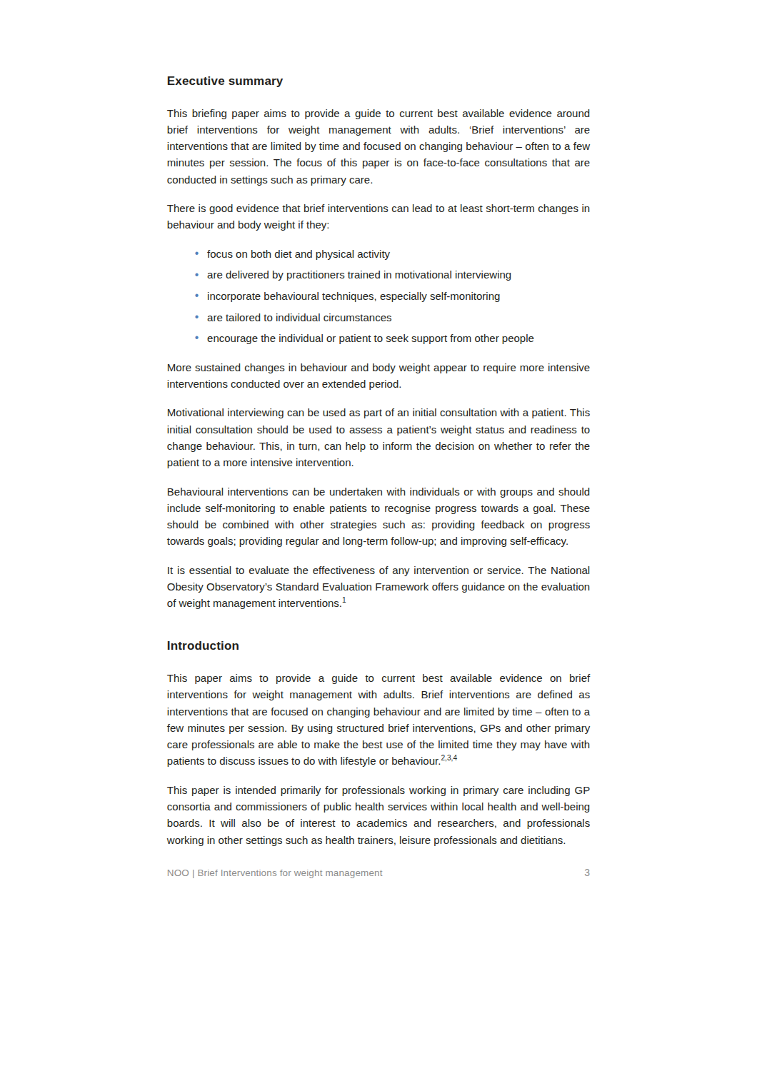Executive summary
This briefing paper aims to provide a guide to current best available evidence around brief interventions for weight management with adults. ‘Brief interventions’ are interventions that are limited by time and focused on changing behaviour – often to a few minutes per session. The focus of this paper is on face-to-face consultations that are conducted in settings such as primary care.
There is good evidence that brief interventions can lead to at least short-term changes in behaviour and body weight if they:
focus on both diet and physical activity
are delivered by practitioners trained in motivational interviewing
incorporate behavioural techniques, especially self-monitoring
are tailored to individual circumstances
encourage the individual or patient to seek support from other people
More sustained changes in behaviour and body weight appear to require more intensive interventions conducted over an extended period.
Motivational interviewing can be used as part of an initial consultation with a patient. This initial consultation should be used to assess a patient’s weight status and readiness to change behaviour. This, in turn, can help to inform the decision on whether to refer the patient to a more intensive intervention.
Behavioural interventions can be undertaken with individuals or with groups and should include self-monitoring to enable patients to recognise progress towards a goal. These should be combined with other strategies such as: providing feedback on progress towards goals; providing regular and long-term follow-up; and improving self-efficacy.
It is essential to evaluate the effectiveness of any intervention or service. The National Obesity Observatory’s Standard Evaluation Framework offers guidance on the evaluation of weight management interventions.1
Introduction
This paper aims to provide a guide to current best available evidence on brief interventions for weight management with adults. Brief interventions are defined as interventions that are focused on changing behaviour and are limited by time – often to a few minutes per session. By using structured brief interventions, GPs and other primary care professionals are able to make the best use of the limited time they may have with patients to discuss issues to do with lifestyle or behaviour.2,3,4
This paper is intended primarily for professionals working in primary care including GP consortia and commissioners of public health services within local health and well-being boards. It will also be of interest to academics and researchers, and professionals working in other settings such as health trainers, leisure professionals and dietitians.
NOO | Brief Interventions for weight management 3